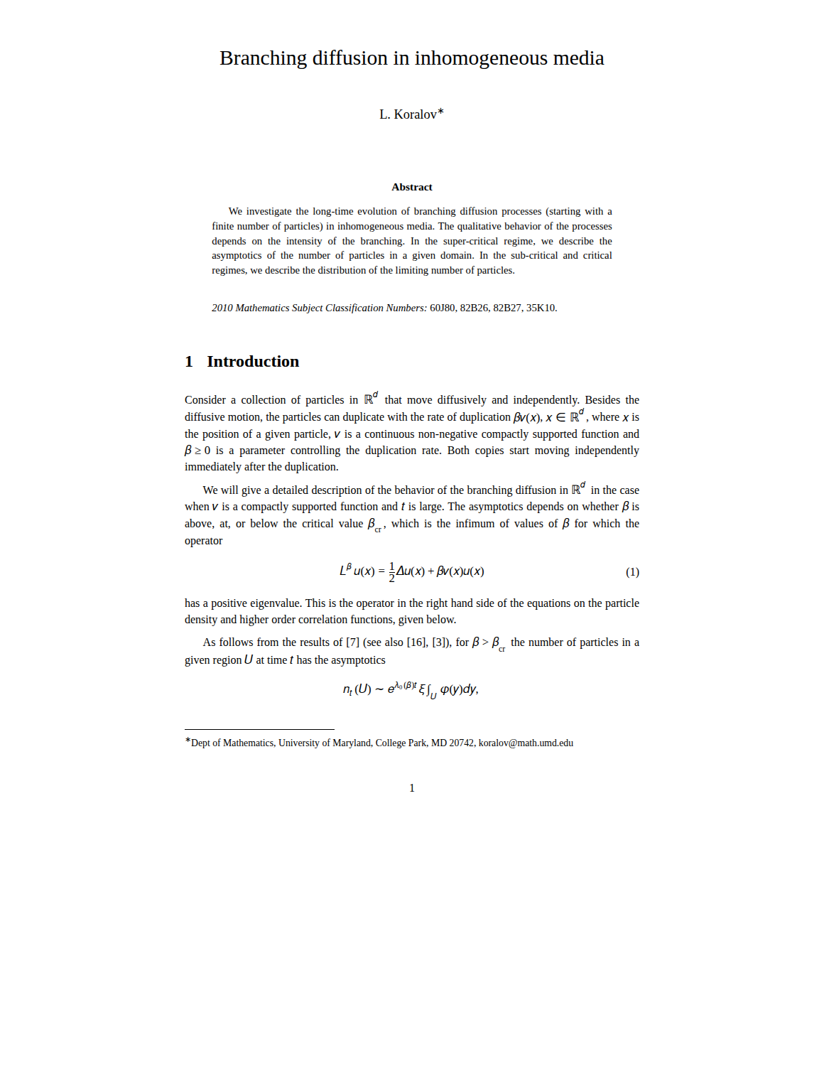Branching diffusion in inhomogeneous media
L. Koralov∗
Abstract
We investigate the long-time evolution of branching diffusion processes (starting with a finite number of particles) in inhomogeneous media. The qualitative behavior of the processes depends on the intensity of the branching. In the super-critical regime, we describe the asymptotics of the number of particles in a given domain. In the sub-critical and critical regimes, we describe the distribution of the limiting number of particles.
2010 Mathematics Subject Classification Numbers: 60J80, 82B26, 82B27, 35K10.
1 Introduction
Consider a collection of particles in ℝd that move diffusively and independently. Besides the diffusive motion, the particles can duplicate with the rate of duplication βv(x), x∈ℝd, where x is the position of a given particle, v is a continuous non-negative compactly supported function and β≥0 is a parameter controlling the duplication rate. Both copies start moving independently immediately after the duplication.
We will give a detailed description of the behavior of the branching diffusion in ℝd in the case when v is a compactly supported function and t is large. The asymptotics depends on whether β is above, at, or below the critical value βcr, which is the infimum of values of β for which the operator
Lβu(x) = 12 Δu(x) + βv(x)u(x) (1)
has a positive eigenvalue. This is the operator in the right hand side of the equations on the particle density and higher order correlation functions, given below.
As follows from the results of [7] (see also [16], [3]), for β>βcr the number of particles in a given region U at time t has the asymptotics
nt(U) ∼ eλ0(β)t ξ ∫U φ(y)dy,
∗Dept of Mathematics, University of Maryland, College Park, MD 20742, koralov@math.umd.edu
1